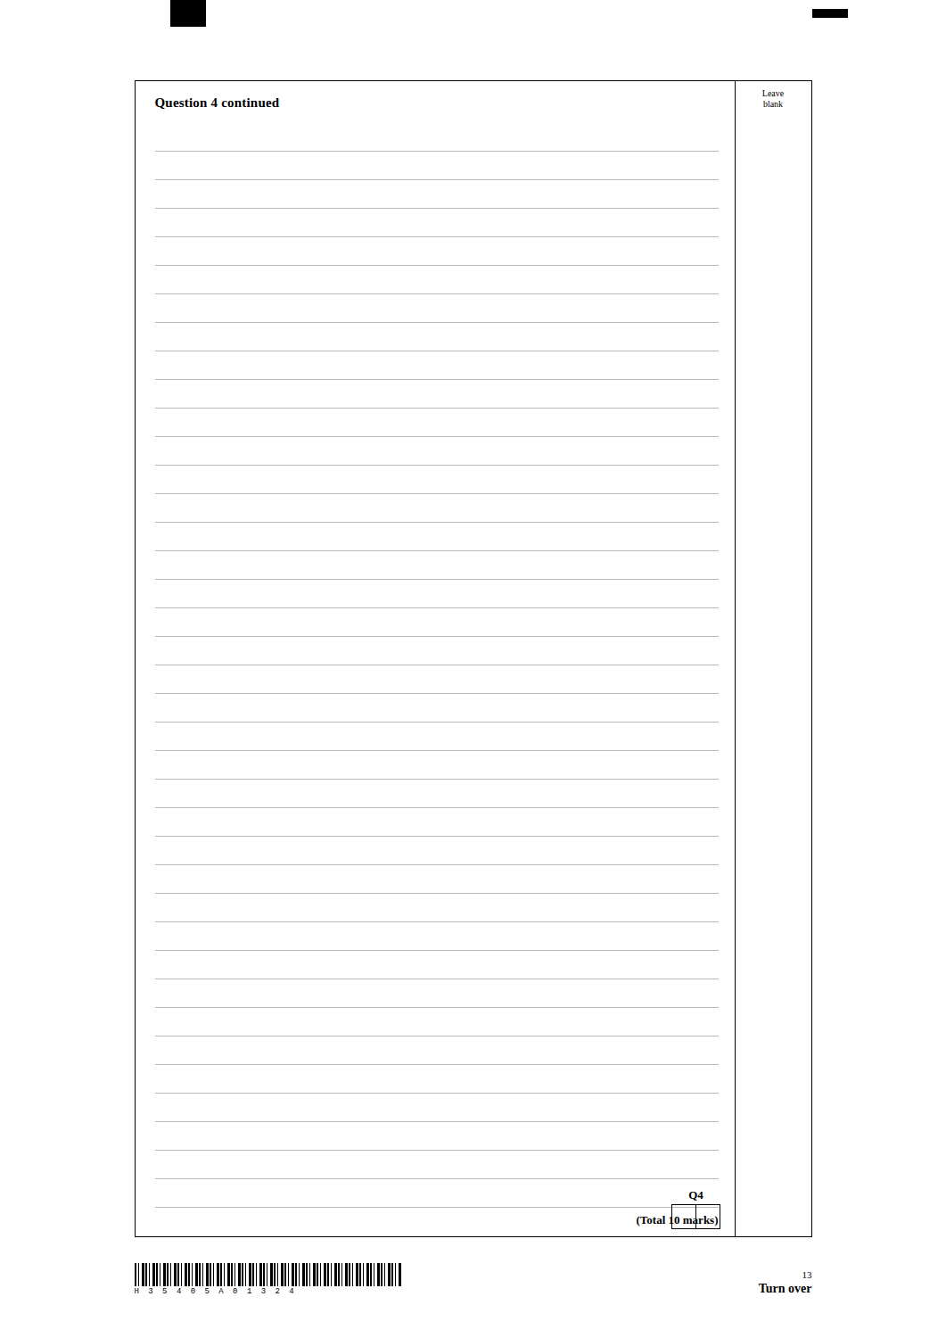Leave
blank
Question 4 continued
(Total 10 marks)
Q4
H 3 5 4 0 5 A 0 1 3 2 4
13
Turn over